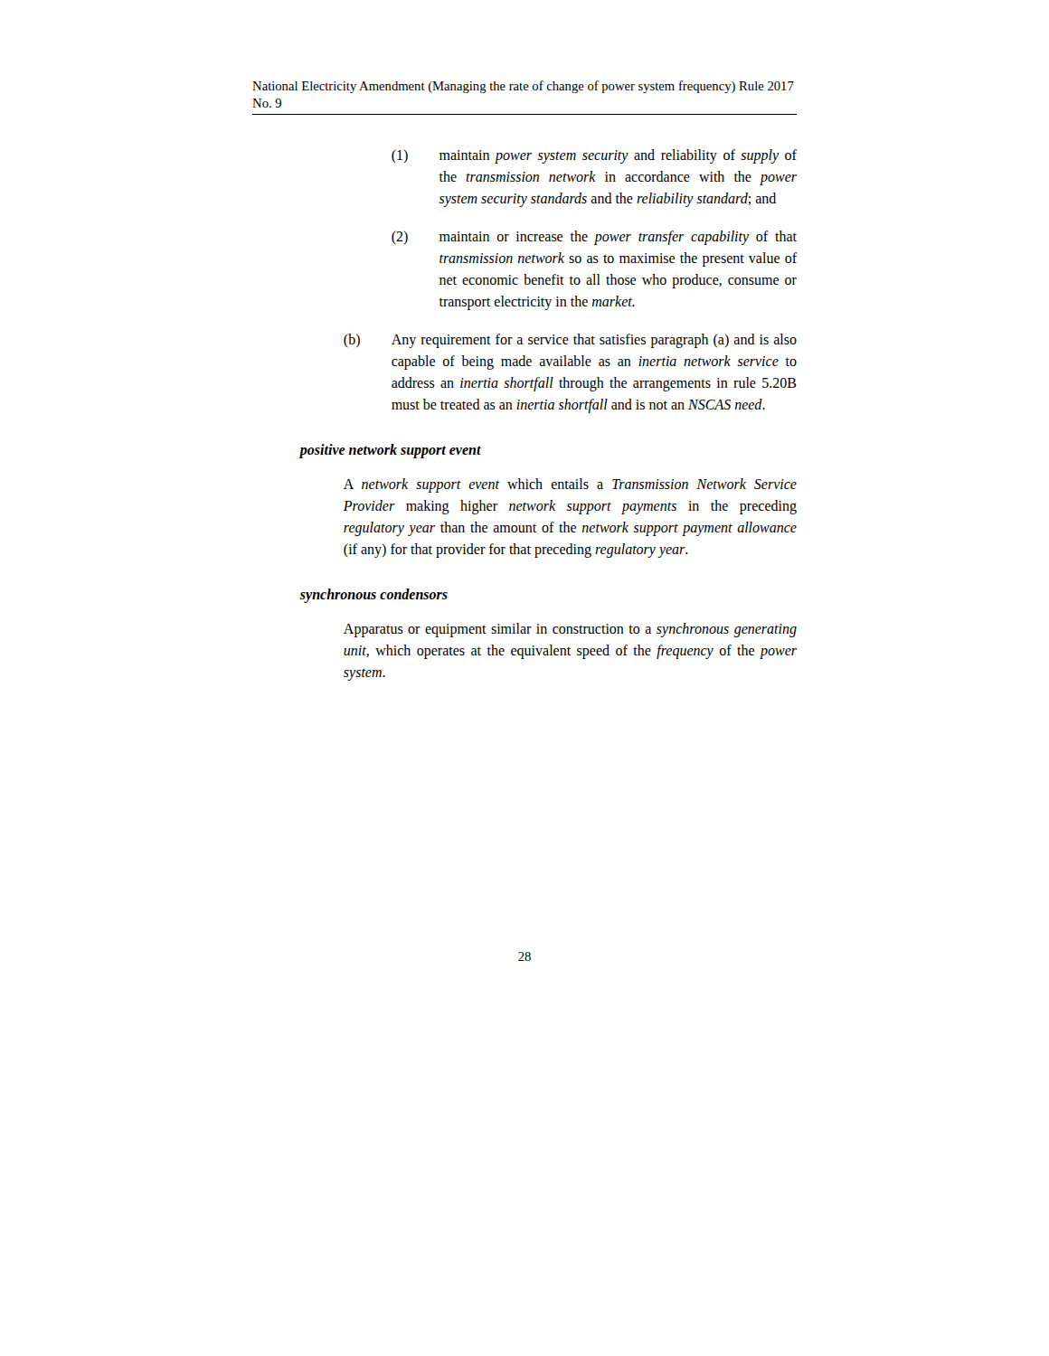National Electricity Amendment (Managing the rate of change of power system frequency) Rule 2017
No. 9
(1)
maintain power system security and reliability of supply of the transmission network in accordance with the power system security standards and the reliability standard; and
(2)
maintain or increase the power transfer capability of that transmission network so as to maximise the present value of net economic benefit to all those who produce, consume or transport electricity in the market.
(b)
Any requirement for a service that satisfies paragraph (a) and is also capable of being made available as an inertia network service to address an inertia shortfall through the arrangements in rule 5.20B must be treated as an inertia shortfall and is not an NSCAS need.
positive network support event
A network support event which entails a Transmission Network Service Provider making higher network support payments in the preceding regulatory year than the amount of the network support payment allowance (if any) for that provider for that preceding regulatory year.
synchronous condensors
Apparatus or equipment similar in construction to a synchronous generating unit, which operates at the equivalent speed of the frequency of the power system.
28